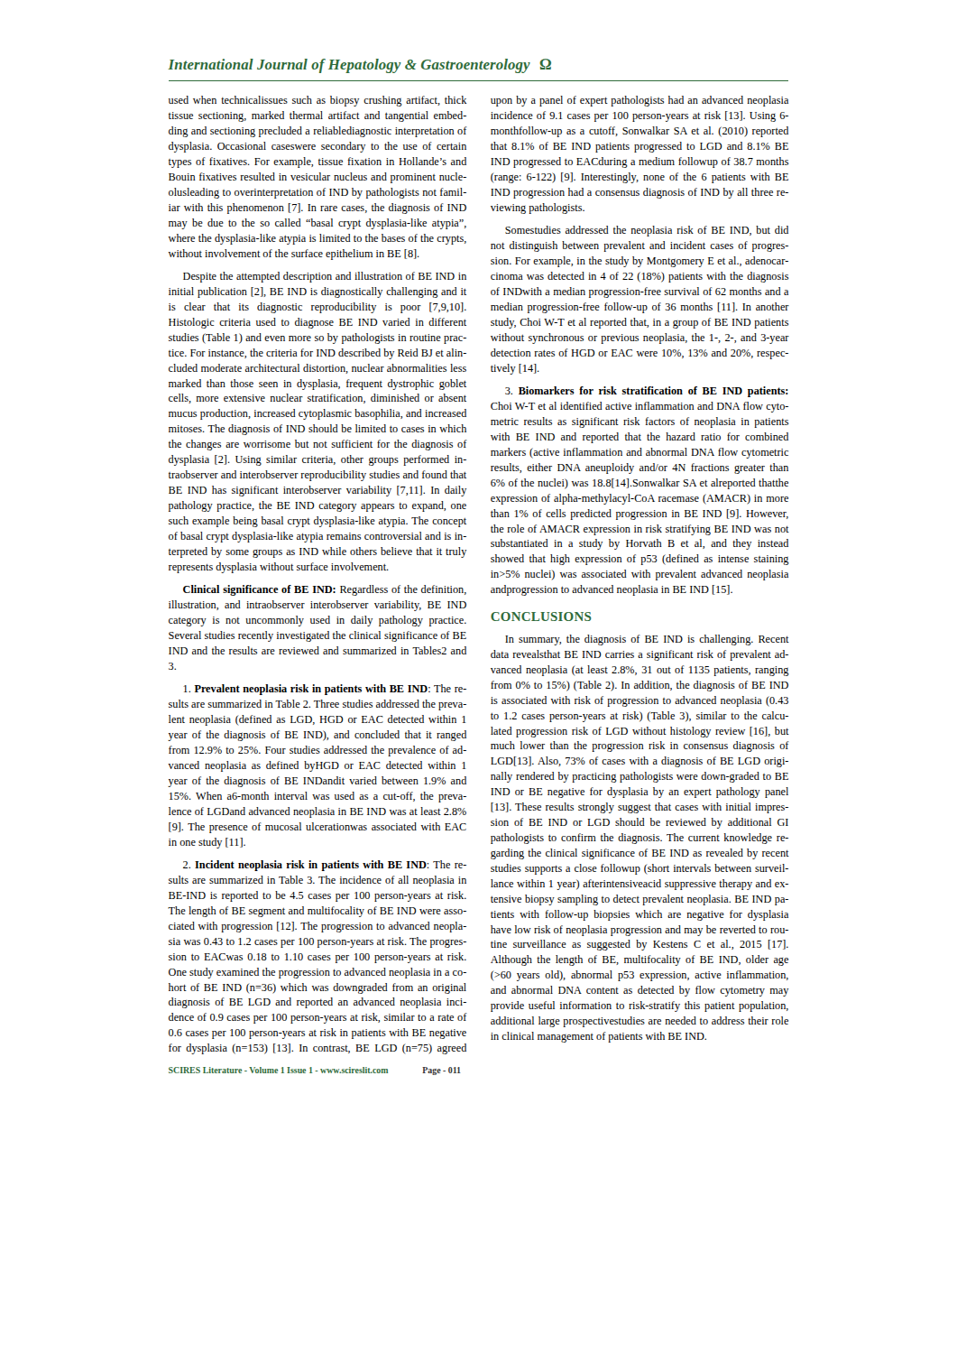International Journal of Hepatology & Gastroenterology
Ω
used when technicalissues such as biopsy crushing artifact, thick tissue sectioning, marked thermal artifact and tangential embedding and sectioning precluded a reliablediagnostic interpretation of dysplasia. Occasional caseswere secondary to the use of certain types of fixatives. For example, tissue fixation in Hollande’s and Bouin fixatives resulted in vesicular nucleus and prominent nucleolusleading to overinterpretation of IND by pathologists not familiar with this phenomenon [7]. In rare cases, the diagnosis of IND may be due to the so called “basal crypt dysplasia-like atypia”, where the dysplasia-like atypia is limited to the bases of the crypts, without involvement of the surface epithelium in BE [8].
Despite the attempted description and illustration of BE IND in initial publication [2], BE IND is diagnostically challenging and it is clear that its diagnostic reproducibility is poor [7,9,10]. Histologic criteria used to diagnose BE IND varied in different studies (Table 1) and even more so by pathologists in routine practice. For instance, the criteria for IND described by Reid BJ et alincluded moderate architectural distortion, nuclear abnormalities less marked than those seen in dysplasia, frequent dystrophic goblet cells, more extensive nuclear stratification, diminished or absent mucus production, increased cytoplasmic basophilia, and increased mitoses. The diagnosis of IND should be limited to cases in which the changes are worrisome but not sufficient for the diagnosis of dysplasia [2]. Using similar criteria, other groups performed intraobserver and interobserver reproducibility studies and found that BE IND has significant interobserver variability [7,11]. In daily pathology practice, the BE IND category appears to expand, one such example being basal crypt dysplasia-like atypia. The concept of basal crypt dysplasia-like atypia remains controversial and is interpreted by some groups as IND while others believe that it truly represents dysplasia without surface involvement.
Clinical significance of BE IND: Regardless of the definition, illustration, and intraobserver interobserver variability, BE IND category is not uncommonly used in daily pathology practice. Several studies recently investigated the clinical significance of BE IND and the results are reviewed and summarized in Tables2 and 3.
1. Prevalent neoplasia risk in patients with BE IND: The results are summarized in Table 2. Three studies addressed the prevalent neoplasia (defined as LGD, HGD or EAC detected within 1 year of the diagnosis of BE IND), and concluded that it ranged from 12.9% to 25%. Four studies addressed the prevalence of advanced neoplasia as defined byHGD or EAC detected within 1 year of the diagnosis of BE INDandit varied between 1.9% and 15%. When a6-month interval was used as a cut-off, the prevalence of LGDand advanced neoplasia in BE IND was at least 2.8% [9]. The presence of mucosal ulcerationwas associated with EAC in one study [11].
2. Incident neoplasia risk in patients with BE IND: The results are summarized in Table 3. The incidence of all neoplasia in BE-IND is reported to be 4.5 cases per 100 person-years at risk. The length of BE segment and multifocality of BE IND were associated with progression [12]. The progression to advanced neoplasia was 0.43 to 1.2 cases per 100 person-years at risk. The progression to EACwas 0.18 to 1.10 cases per 100 person-years at risk. One study examined the progression to advanced neoplasia in a cohort of BE IND (n=36) which was downgraded from an original diagnosis of BE LGD and reported an advanced neoplasia incidence of 0.9 cases per 100 person-years at risk, similar to a rate of 0.6 cases per 100 person-years at risk in patients with BE negative for dysplasia (n=153) [13]. In contrast, BE LGD (n=75) agreed upon by a panel of expert pathologists had an advanced neoplasia incidence of 9.1 cases per 100 person-years at risk [13]. Using 6-monthfollow-up as a cutoff, Sonwalkar SA et al. (2010) reported that 8.1% of BE IND patients progressed to LGD and 8.1% BE IND progressed to EACduring a medium followup of 38.7 months (range: 6-122) [9]. Interestingly, none of the 6 patients with BE IND progression had a consensus diagnosis of IND by all three reviewing pathologists.
Somestudies addressed the neoplasia risk of BE IND, but did not distinguish between prevalent and incident cases of progression. For example, in the study by Montgomery E et al., adenocarcinoma was detected in 4 of 22 (18%) patients with the diagnosis of INDwith a median progression-free survival of 62 months and a median progression-free follow-up of 36 months [11]. In another study, Choi W-T et al reported that, in a group of BE IND patients without synchronous or previous neoplasia, the 1-, 2-, and 3-year detection rates of HGD or EAC were 10%, 13% and 20%, respectively [14].
3. Biomarkers for risk stratification of BE IND patients: Choi W-T et al identified active inflammation and DNA flow cytometric results as significant risk factors of neoplasia in patients with BE IND and reported that the hazard ratio for combined markers (active inflammation and abnormal DNA flow cytometric results, either DNA aneuploidy and/or 4N fractions greater than 6% of the nuclei) was 18.8[14].Sonwalkar SA et alreported thatthe expression of alpha-methylacyl-CoA racemase (AMACR) in more than 1% of cells predicted progression in BE IND [9]. However, the role of AMACR expression in risk stratifying BE IND was not substantiated in a study by Horvath B et al, and they instead showed that high expression of p53 (defined as intense staining in>5% nuclei) was associated with prevalent advanced neoplasia andprogression to advanced neoplasia in BE IND [15].
CONCLUSIONS
In summary, the diagnosis of BE IND is challenging. Recent data revealsthat BE IND carries a significant risk of prevalent advanced neoplasia (at least 2.8%, 31 out of 1135 patients, ranging from 0% to 15%) (Table 2). In addition, the diagnosis of BE IND is associated with risk of progression to advanced neoplasia (0.43 to 1.2 cases person-years at risk) (Table 3), similar to the calculated progression risk of LGD without histology review [16], but much lower than the progression risk in consensus diagnosis of LGD[13]. Also, 73% of cases with a diagnosis of BE LGD originally rendered by practicing pathologists were down-graded to BE IND or BE negative for dysplasia by an expert pathology panel [13]. These results strongly suggest that cases with initial impression of BE IND or LGD should be reviewed by additional GI pathologists to confirm the diagnosis. The current knowledge regarding the clinical significance of BE IND as revealed by recent studies supports a close followup (short intervals between surveillance within 1 year) afterintensiveacid suppressive therapy and extensive biopsy sampling to detect prevalent neoplasia. BE IND patients with follow-up biopsies which are negative for dysplasia have low risk of neoplasia progression and may be reverted to routine surveillance as suggested by Kestens C et al., 2015 [17]. Although the length of BE, multifocality of BE IND, older age (>60 years old), abnormal p53 expression, active inflammation, and abnormal DNA content as detected by flow cytometry may provide useful information to risk-stratify this patient population, additional large prospectivestudies are needed to address their role in clinical management of patients with BE IND.
SCIRES Literature - Volume 1 Issue 1 - www.scireslit.com
Page - 011